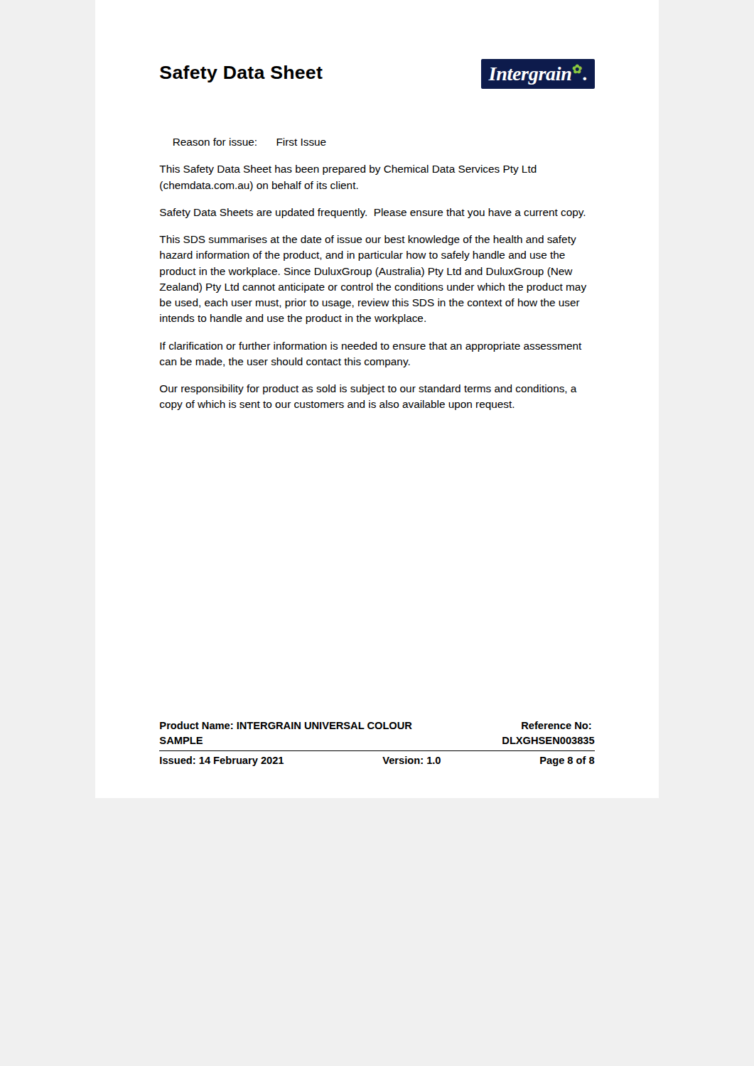Safety Data Sheet
Intergrain✿.
Reason for issue: First Issue
This Safety Data Sheet has been prepared by Chemical Data Services Pty Ltd (chemdata.com.au) on behalf of its client.
Safety Data Sheets are updated frequently. Please ensure that you have a current copy.
This SDS summarises at the date of issue our best knowledge of the health and safety hazard information of the product, and in particular how to safely handle and use the product in the workplace. Since DuluxGroup (Australia) Pty Ltd and DuluxGroup (New Zealand) Pty Ltd cannot anticipate or control the conditions under which the product may be used, each user must, prior to usage, review this SDS in the context of how the user intends to handle and use the product in the workplace.
If clarification or further information is needed to ensure that an appropriate assessment can be made, the user should contact this company.
Our responsibility for product as sold is subject to our standard terms and conditions, a copy of which is sent to our customers and is also available upon request.
Product Name: INTERGRAIN UNIVERSAL COLOUR SAMPLE Reference No: DLXGHSEN003835
Issued: 14 February 2021 Version: 1.0 Page 8 of 8